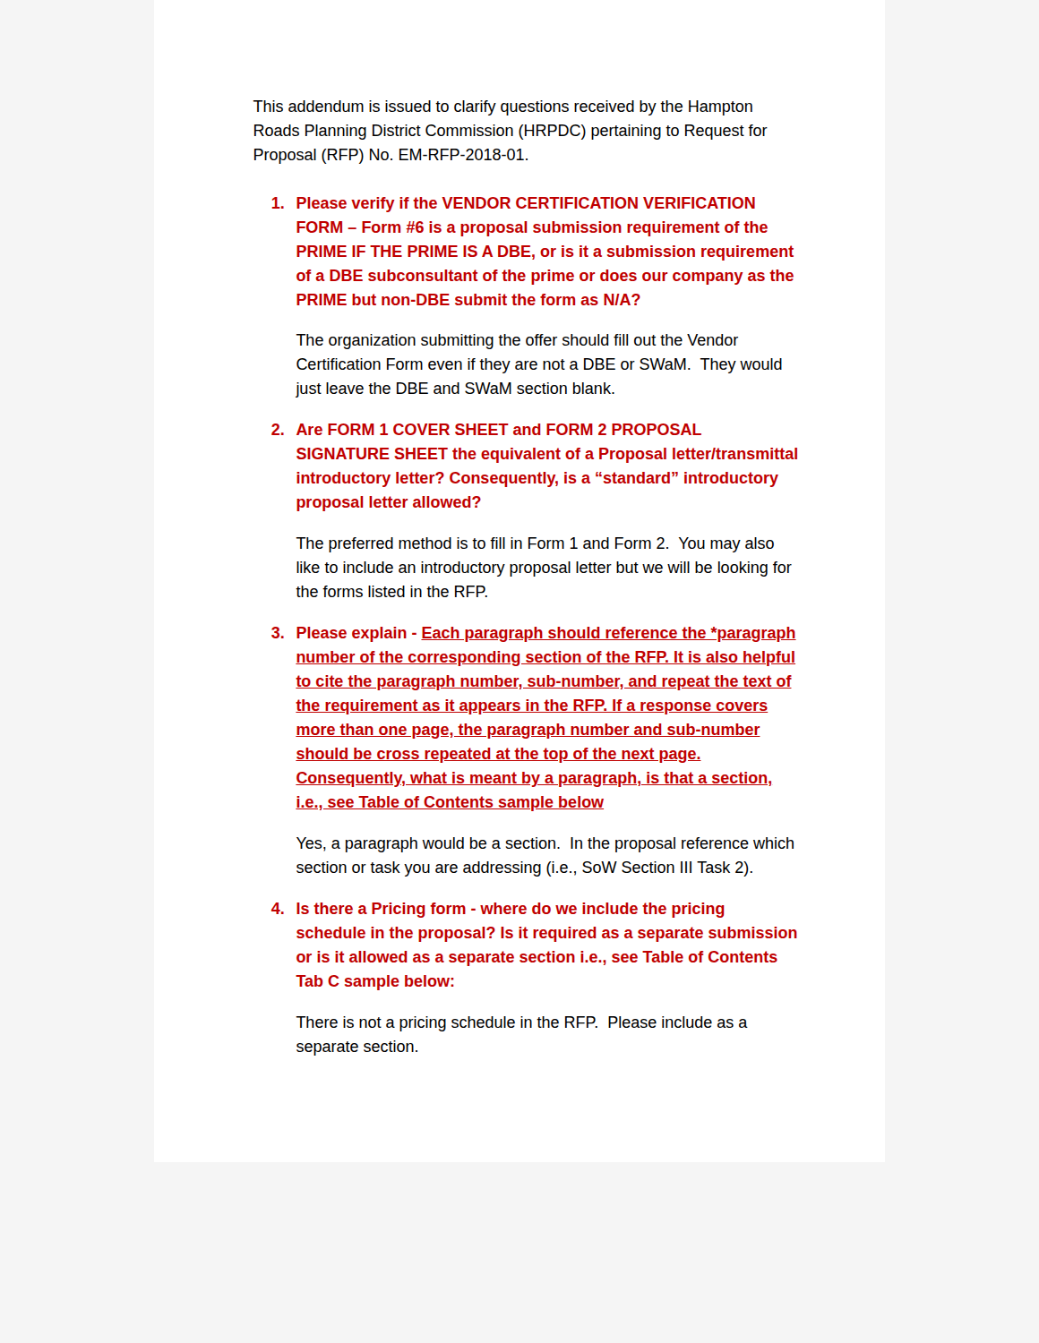This addendum is issued to clarify questions received by the Hampton Roads Planning District Commission (HRPDC) pertaining to Request for Proposal (RFP) No. EM-RFP-2018-01.
Please verify if the VENDOR CERTIFICATION VERIFICATION FORM – Form #6 is a proposal submission requirement of the PRIME IF THE PRIME IS A DBE, or is it a submission requirement of a DBE subconsultant of the prime or does our company as the PRIME but non-DBE submit the form as N/A?
The organization submitting the offer should fill out the Vendor Certification Form even if they are not a DBE or SWaM. They would just leave the DBE and SWaM section blank.
Are FORM 1 COVER SHEET and FORM 2 PROPOSAL SIGNATURE SHEET the equivalent of a Proposal letter/transmittal introductory letter? Consequently, is a “standard” introductory proposal letter allowed?
The preferred method is to fill in Form 1 and Form 2. You may also like to include an introductory proposal letter but we will be looking for the forms listed in the RFP.
Please explain - Each paragraph should reference the *paragraph number of the corresponding section of the RFP. It is also helpful to cite the paragraph number, sub-number, and repeat the text of the requirement as it appears in the RFP. If a response covers more than one page, the paragraph number and sub-number should be cross repeated at the top of the next page.
Consequently, what is meant by a paragraph, is that a section, i.e., see Table of Contents sample below
Yes, a paragraph would be a section. In the proposal reference which section or task you are addressing (i.e., SoW Section III Task 2).
Is there a Pricing form - where do we include the pricing schedule in the proposal? Is it required as a separate submission or is it allowed as a separate section i.e., see Table of Contents Tab C sample below:
There is not a pricing schedule in the RFP. Please include as a separate section.